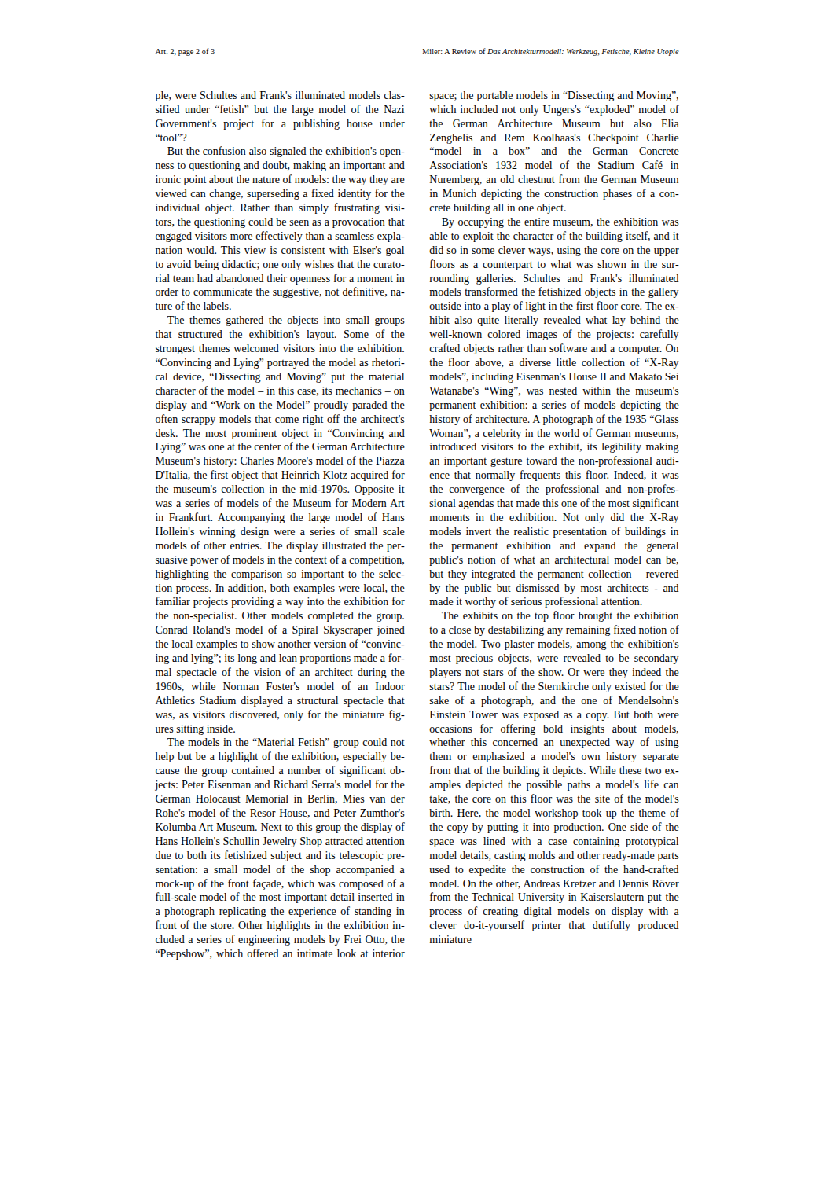Art. 2, page 2 of 3 Miler: A Review of Das Architekturmodell: Werkzeug, Fetische, Kleine Utopie
ple, were Schultes and Frank's illuminated models classified under “fetish” but the large model of the Nazi Government's project for a publishing house under “tool”?
But the confusion also signaled the exhibition's openness to questioning and doubt, making an important and ironic point about the nature of models: the way they are viewed can change, superseding a fixed identity for the individual object. Rather than simply frustrating visitors, the questioning could be seen as a provocation that engaged visitors more effectively than a seamless explanation would. This view is consistent with Elser's goal to avoid being didactic; one only wishes that the curatorial team had abandoned their openness for a moment in order to communicate the suggestive, not definitive, nature of the labels.
The themes gathered the objects into small groups that structured the exhibition's layout. Some of the strongest themes welcomed visitors into the exhibition. “Convincing and Lying” portrayed the model as rhetorical device, “Dissecting and Moving” put the material character of the model – in this case, its mechanics – on display and “Work on the Model” proudly paraded the often scrappy models that come right off the architect's desk. The most prominent object in “Convincing and Lying” was one at the center of the German Architecture Museum's history: Charles Moore's model of the Piazza D'Italia, the first object that Heinrich Klotz acquired for the museum's collection in the mid-1970s. Opposite it was a series of models of the Museum for Modern Art in Frankfurt. Accompanying the large model of Hans Hollein's winning design were a series of small scale models of other entries. The display illustrated the persuasive power of models in the context of a competition, highlighting the comparison so important to the selection process. In addition, both examples were local, the familiar projects providing a way into the exhibition for the non-specialist. Other models completed the group. Conrad Roland's model of a Spiral Skyscraper joined the local examples to show another version of “convincing and lying”; its long and lean proportions made a formal spectacle of the vision of an architect during the 1960s, while Norman Foster's model of an Indoor Athletics Stadium displayed a structural spectacle that was, as visitors discovered, only for the miniature figures sitting inside.
The models in the “Material Fetish” group could not help but be a highlight of the exhibition, especially because the group contained a number of significant objects: Peter Eisenman and Richard Serra's model for the German Holocaust Memorial in Berlin, Mies van der Rohe's model of the Resor House, and Peter Zumthor's Kolumba Art Museum. Next to this group the display of Hans Hollein's Schullin Jewelry Shop attracted attention due to both its fetishized subject and its telescopic presentation: a small model of the shop accompanied a mock-up of the front façade, which was composed of a full-scale model of the most important detail inserted in a photograph replicating the experience of standing in front of the store. Other highlights in the exhibition included a series of engineering models by Frei Otto, the “Peepshow”, which offered an intimate look at interior space; the portable models in “Dissecting and Moving”, which included not only Ungers's “exploded” model of the German Architecture Museum but also Elia Zenghelis and Rem Koolhaas's Checkpoint Charlie “model in a box” and the German Concrete Association's 1932 model of the Stadium Café in Nuremberg, an old chestnut from the German Museum in Munich depicting the construction phases of a concrete building all in one object.
By occupying the entire museum, the exhibition was able to exploit the character of the building itself, and it did so in some clever ways, using the core on the upper floors as a counterpart to what was shown in the surrounding galleries. Schultes and Frank's illuminated models transformed the fetishized objects in the gallery outside into a play of light in the first floor core. The exhibit also quite literally revealed what lay behind the well-known colored images of the projects: carefully crafted objects rather than software and a computer. On the floor above, a diverse little collection of “X-Ray models”, including Eisenman's House II and Makato Sei Watanabe's “Wing”, was nested within the museum's permanent exhibition: a series of models depicting the history of architecture. A photograph of the 1935 “Glass Woman”, a celebrity in the world of German museums, introduced visitors to the exhibit, its legibility making an important gesture toward the non-professional audience that normally frequents this floor. Indeed, it was the convergence of the professional and non-professional agendas that made this one of the most significant moments in the exhibition. Not only did the X-Ray models invert the realistic presentation of buildings in the permanent exhibition and expand the general public's notion of what an architectural model can be, but they integrated the permanent collection – revered by the public but dismissed by most architects - and made it worthy of serious professional attention.
The exhibits on the top floor brought the exhibition to a close by destabilizing any remaining fixed notion of the model. Two plaster models, among the exhibition's most precious objects, were revealed to be secondary players not stars of the show. Or were they indeed the stars? The model of the Sternkirche only existed for the sake of a photograph, and the one of Mendelsohn's Einstein Tower was exposed as a copy. But both were occasions for offering bold insights about models, whether this concerned an unexpected way of using them or emphasized a model's own history separate from that of the building it depicts. While these two examples depicted the possible paths a model's life can take, the core on this floor was the site of the model's birth. Here, the model workshop took up the theme of the copy by putting it into production. One side of the space was lined with a case containing prototypical model details, casting molds and other ready-made parts used to expedite the construction of the hand-crafted model. On the other, Andreas Kretzer and Dennis Röver from the Technical University in Kaiserslautern put the process of creating digital models on display with a clever do-it-yourself printer that dutifully produced miniature